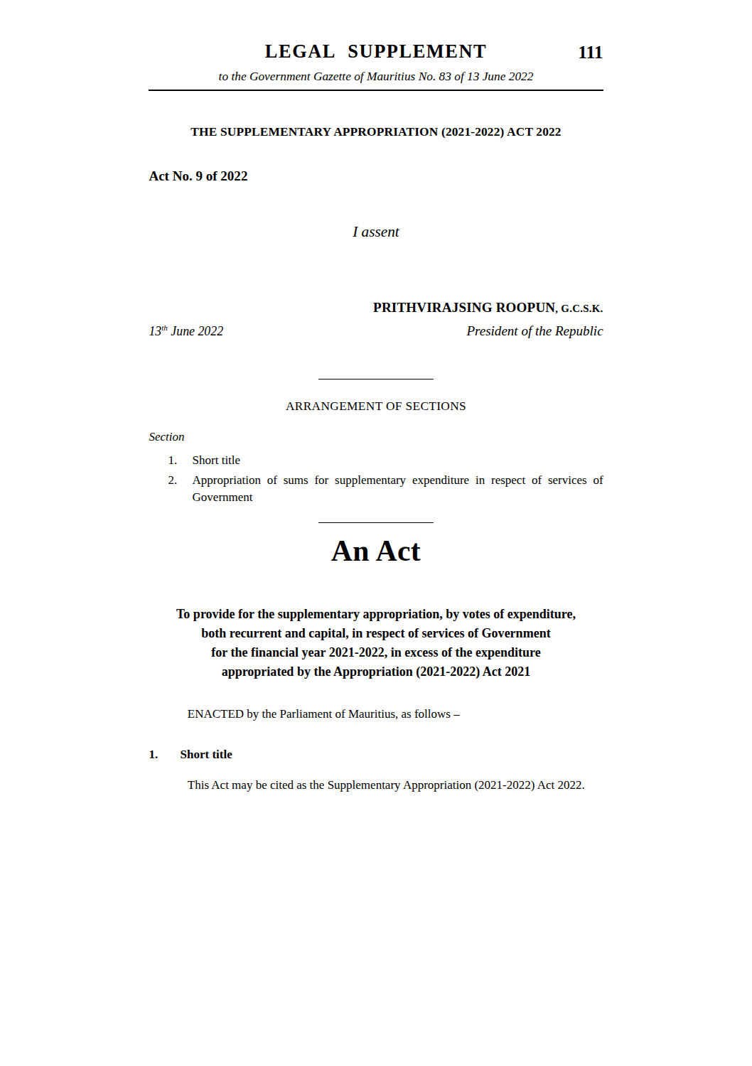111
LEGAL SUPPLEMENT
to the Government Gazette of Mauritius No. 83 of 13 June 2022
THE SUPPLEMENTARY APPROPRIATION (2021-2022) ACT 2022
Act No. 9 of 2022
I assent
PRITHVIRAJSING ROOPUN, G.C.S.K.
13th June 2022 President of the Republic
ARRANGEMENT OF SECTIONS
Section
1. Short title
2. Appropriation of sums for supplementary expenditure in respect of services of Government
An Act
To provide for the supplementary appropriation, by votes of expenditure,
both recurrent and capital, in respect of services of Government
for the financial year 2021-2022, in excess of the expenditure
appropriated by the Appropriation (2021-2022) Act 2021
ENACTED by the Parliament of Mauritius, as follows –
1. Short title
This Act may be cited as the Supplementary Appropriation (2021-2022) Act 2022.